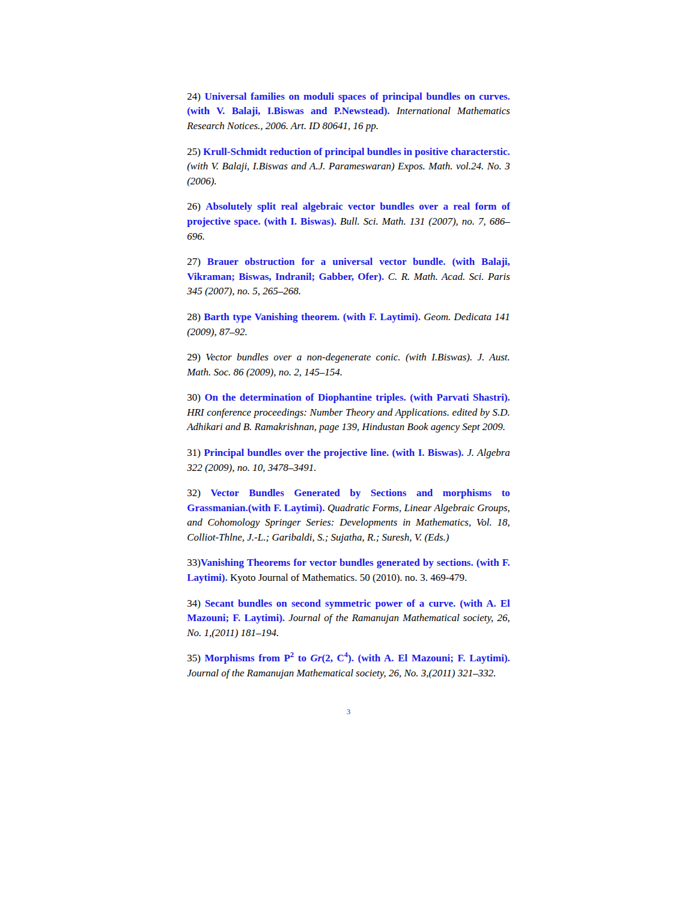24) Universal families on moduli spaces of principal bundles on curves. (with V. Balaji, I.Biswas and P.Newstead). International Mathematics Research Notices., 2006. Art. ID 80641, 16 pp.
25) Krull-Schmidt reduction of principal bundles in positive characterstic. (with V. Balaji, I.Biswas and A.J. Parameswaran) Expos. Math. vol.24. No. 3 (2006).
26) Absolutely split real algebraic vector bundles over a real form of projective space. (with I. Biswas). Bull. Sci. Math. 131 (2007), no. 7, 686–696.
27) Brauer obstruction for a universal vector bundle. (with Balaji, Vikraman; Biswas, Indranil; Gabber, Ofer). C. R. Math. Acad. Sci. Paris 345 (2007), no. 5, 265–268.
28) Barth type Vanishing theorem. (with F. Laytimi). Geom. Dedicata 141 (2009), 87–92.
29) Vector bundles over a non-degenerate conic. (with I.Biswas). J. Aust. Math. Soc. 86 (2009), no. 2, 145–154.
30) On the determination of Diophantine triples. (with Parvati Shastri). HRI conference proceedings: Number Theory and Applications. edited by S.D. Adhikari and B. Ramakrishnan, page 139, Hindustan Book agency Sept 2009.
31) Principal bundles over the projective line. (with I. Biswas). J. Algebra 322 (2009), no. 10, 3478–3491.
32) Vector Bundles Generated by Sections and morphisms to Grassmanian.(with F. Laytimi). Quadratic Forms, Linear Algebraic Groups, and Cohomology Springer Series: Developments in Mathematics, Vol. 18, Colliot-Thlne, J.-L.; Garibaldi, S.; Sujatha, R.; Suresh, V. (Eds.)
33)Vanishing Theorems for vector bundles generated by sections. (with F. Laytimi). Kyoto Journal of Mathematics. 50 (2010). no. 3. 469-479.
34) Secant bundles on second symmetric power of a curve. (with A. El Mazouni; F. Laytimi). Journal of the Ramanujan Mathematical society, 26, No. 1,(2011) 181–194.
35) Morphisms from P2 to Gr(2, C4). (with A. El Mazouni; F. Laytimi). Journal of the Ramanujan Mathematical society, 26, No. 3,(2011) 321–332.
3